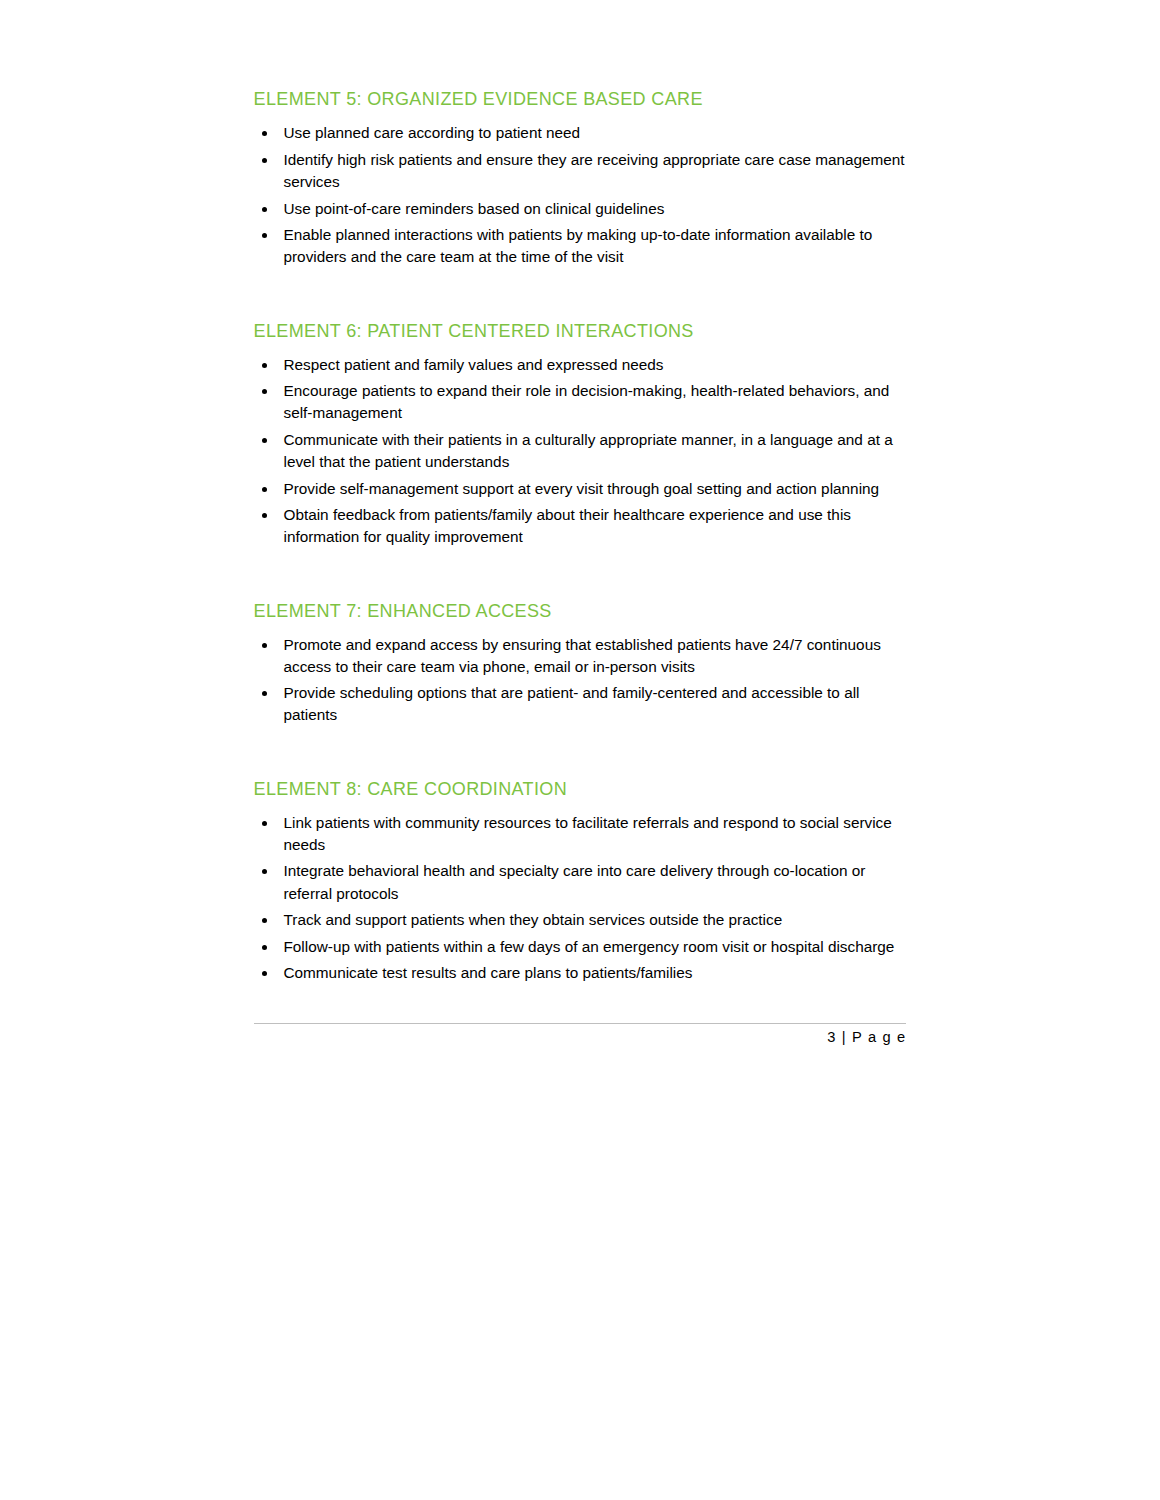ELEMENT 5: ORGANIZED EVIDENCE BASED CARE
Use planned care according to patient need
Identify high risk patients and ensure they are receiving appropriate care case management services
Use point-of-care reminders based on clinical guidelines
Enable planned interactions with patients by making up-to-date information available to providers and the care team at the time of the visit
ELEMENT 6: PATIENT CENTERED INTERACTIONS
Respect patient and family values and expressed needs
Encourage patients to expand their role in decision-making, health-related behaviors, and self-management
Communicate with their patients in a culturally appropriate manner, in a language and at a level that the patient understands
Provide self-management support at every visit through goal setting and action planning
Obtain feedback from patients/family about their healthcare experience and use this information for quality improvement
ELEMENT 7: ENHANCED ACCESS
Promote and expand access by ensuring that established patients have 24/7 continuous access to their care team via phone, email or in-person visits
Provide scheduling options that are patient- and family-centered and accessible to all patients
ELEMENT 8: CARE COORDINATION
Link patients with community resources to facilitate referrals and respond to social service needs
Integrate behavioral health and specialty care into care delivery through co-location or referral protocols
Track and support patients when they obtain services outside the practice
Follow-up with patients within a few days of an emergency room visit or hospital discharge
Communicate test results and care plans to patients/families
3 | P a g e